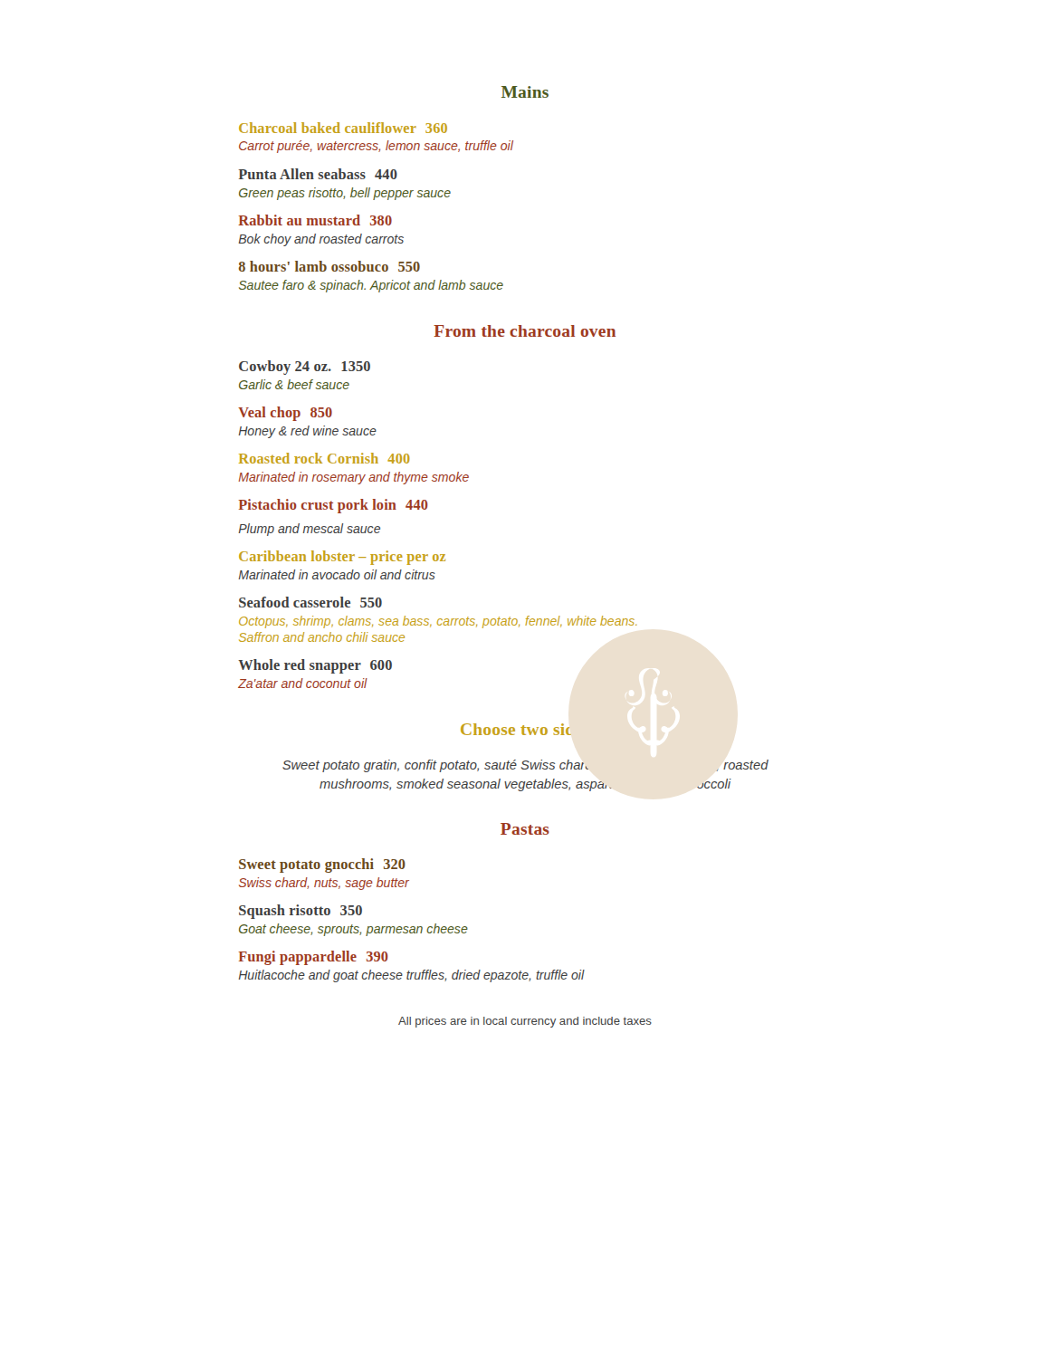Mains
Charcoal baked cauliflower 360
Carrot purée, watercress, lemon sauce, truffle oil
Punta Allen seabass 440
Green peas risotto, bell pepper sauce
Rabbit au mustard 380
Bok choy and roasted carrots
8 hours' lamb ossobuco 550
Sautee faro & spinach. Apricot and lamb sauce
From the charcoal oven
Cowboy 24 oz. 1350
Garlic & beef sauce
Veal chop 850
Honey & red wine sauce
Roasted rock Cornish 400
Marinated in rosemary and thyme smoke
Pistachio crust pork loin 440
Plump and mescal sauce
Caribbean lobster – price per oz
Marinated in avocado oil and citrus
Seafood casserole 550
Octopus, shrimp, clams, sea bass, carrots, potato, fennel, white beans. Saffron and ancho chili sauce
Whole red snapper 600
Za'atar and coconut oil
Choose two sides
Sweet potato gratin, confit potato, sauté Swiss chard, caramelized carrots, roasted mushrooms, smoked seasonal vegetables, asparagus, grilled broccoli
Pastas
Sweet potato gnocchi 320
Swiss chard, nuts, sage butter
Squash risotto 350
Goat cheese, sprouts, parmesan cheese
Fungi pappardelle 390
Huitlacoche and goat cheese truffles, dried epazote, truffle oil
All prices are in local currency and include taxes